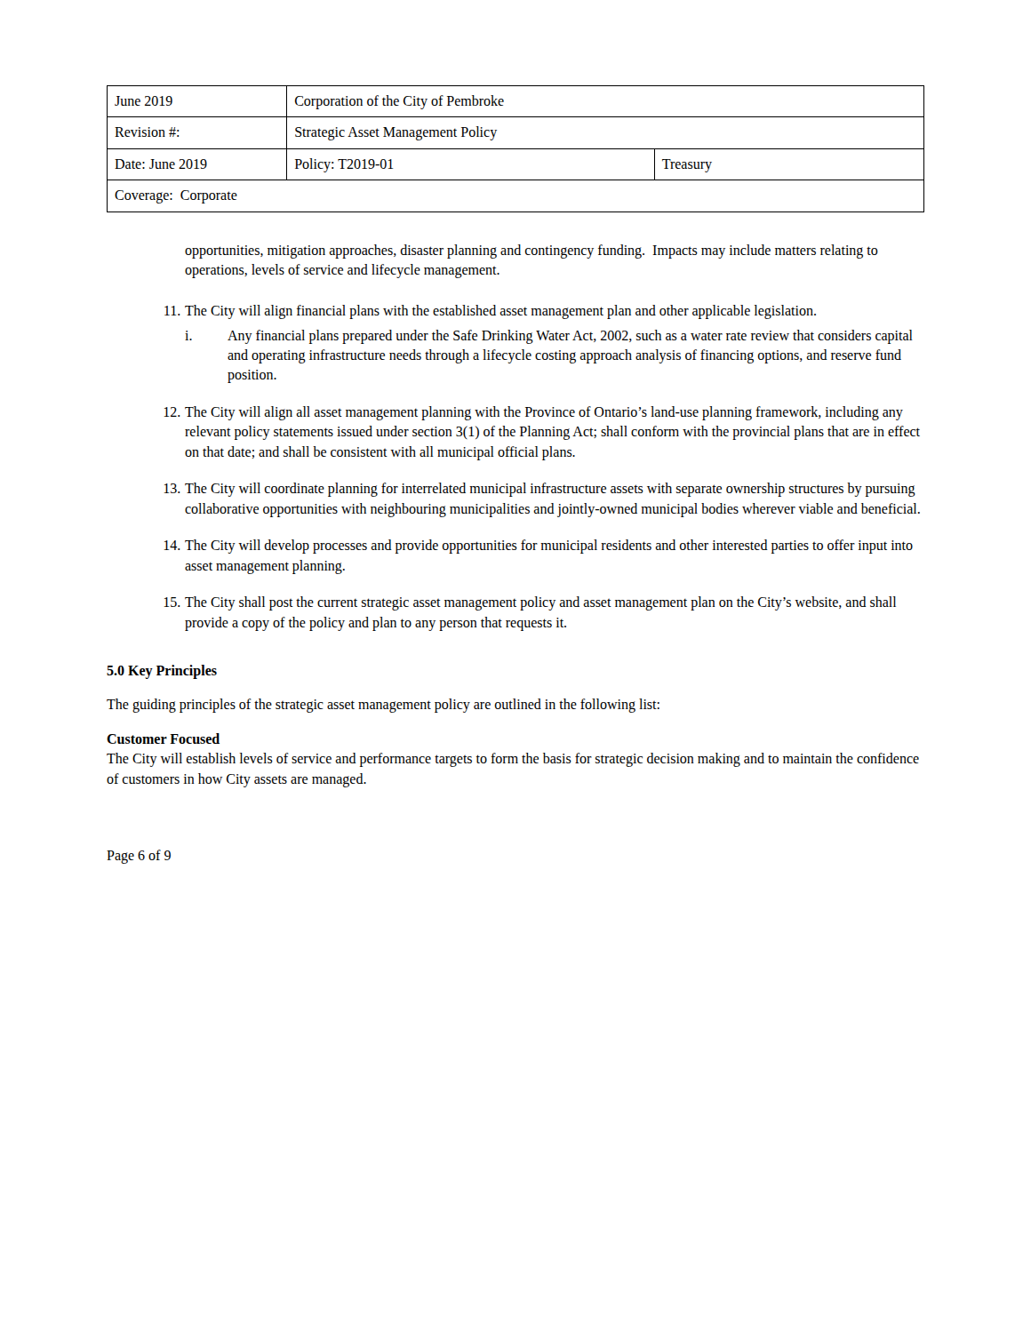| June 2019 | Corporation of the City of Pembroke |
| Revision #: | Strategic Asset Management Policy |
| Date: June 2019 | Policy: T2019-01 | Treasury |
| Coverage: Corporate |
opportunities, mitigation approaches, disaster planning and contingency funding. Impacts may include matters relating to operations, levels of service and lifecycle management.
11. The City will align financial plans with the established asset management plan and other applicable legislation.
i. Any financial plans prepared under the Safe Drinking Water Act, 2002, such as a water rate review that considers capital and operating infrastructure needs through a lifecycle costing approach analysis of financing options, and reserve fund position.
12. The City will align all asset management planning with the Province of Ontario’s land-use planning framework, including any relevant policy statements issued under section 3(1) of the Planning Act; shall conform with the provincial plans that are in effect on that date; and shall be consistent with all municipal official plans.
13. The City will coordinate planning for interrelated municipal infrastructure assets with separate ownership structures by pursuing collaborative opportunities with neighbouring municipalities and jointly-owned municipal bodies wherever viable and beneficial.
14. The City will develop processes and provide opportunities for municipal residents and other interested parties to offer input into asset management planning.
15. The City shall post the current strategic asset management policy and asset management plan on the City’s website, and shall provide a copy of the policy and plan to any person that requests it.
5.0 Key Principles
The guiding principles of the strategic asset management policy are outlined in the following list:
Customer Focused
The City will establish levels of service and performance targets to form the basis for strategic decision making and to maintain the confidence of customers in how City assets are managed.
Page 6 of 9